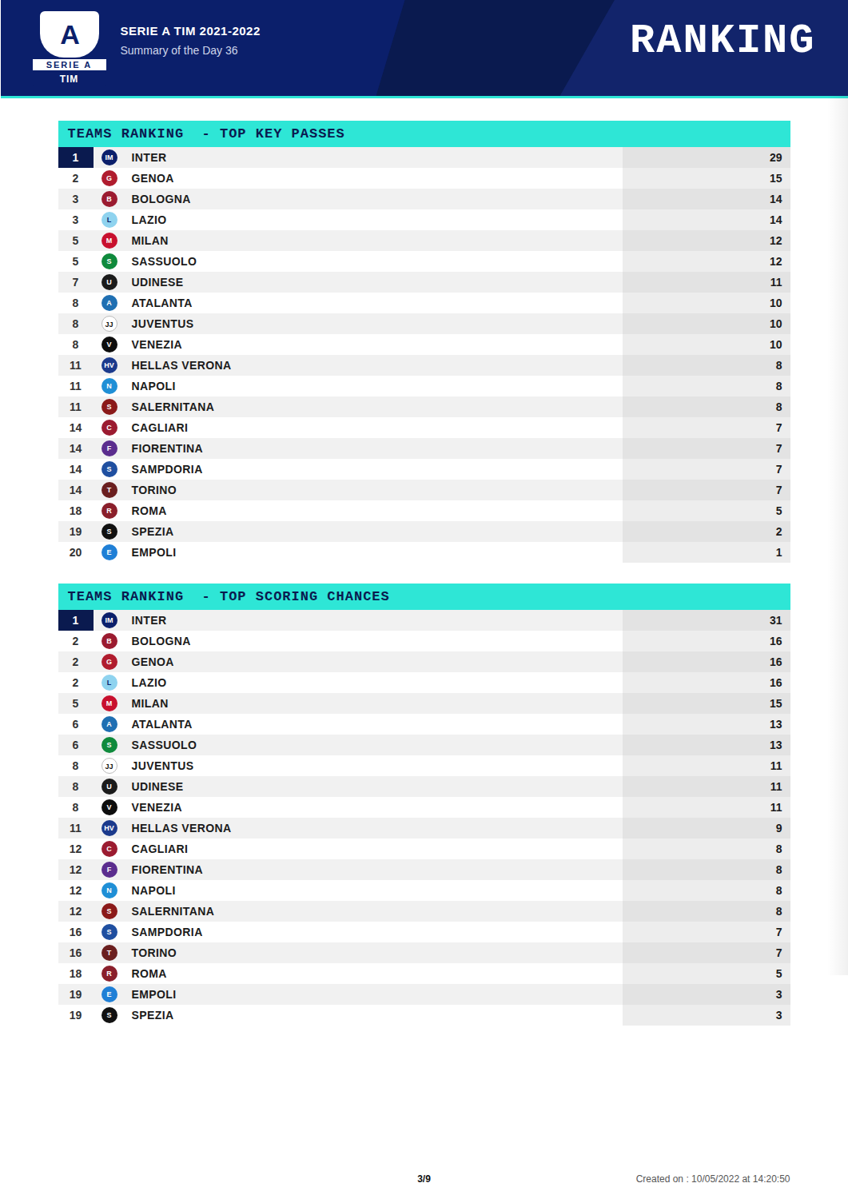A
SERIE A
TIM
SERIE A TIM 2021-2022
Summary of the Day 36
RANKING
TEAMS RANKING - TOP KEY PASSES
| 1 | | INTER | 29 |
| 2 | | GENOA | 15 |
| 3 | | BOLOGNA | 14 |
| 3 | | LAZIO | 14 |
| 5 | | MILAN | 12 |
| 5 | | SASSUOLO | 12 |
| 7 | | UDINESE | 11 |
| 8 | | ATALANTA | 10 |
| 8 | | JUVENTUS | 10 |
| 8 | | VENEZIA | 10 |
| 11 | | HELLAS VERONA | 8 |
| 11 | | NAPOLI | 8 |
| 11 | | SALERNITANA | 8 |
| 14 | | CAGLIARI | 7 |
| 14 | | FIORENTINA | 7 |
| 14 | | SAMPDORIA | 7 |
| 14 | | TORINO | 7 |
| 18 | | ROMA | 5 |
| 19 | | SPEZIA | 2 |
| 20 | | EMPOLI | 1 |
TEAMS RANKING - TOP SCORING CHANCES
| 1 | | INTER | 31 |
| 2 | | BOLOGNA | 16 |
| 2 | | GENOA | 16 |
| 2 | | LAZIO | 16 |
| 5 | | MILAN | 15 |
| 6 | | ATALANTA | 13 |
| 6 | | SASSUOLO | 13 |
| 8 | | JUVENTUS | 11 |
| 8 | | UDINESE | 11 |
| 8 | | VENEZIA | 11 |
| 11 | | HELLAS VERONA | 9 |
| 12 | | CAGLIARI | 8 |
| 12 | | FIORENTINA | 8 |
| 12 | | NAPOLI | 8 |
| 12 | | SALERNITANA | 8 |
| 16 | | SAMPDORIA | 7 |
| 16 | | TORINO | 7 |
| 18 | | ROMA | 5 |
| 19 | | EMPOLI | 3 |
| 19 | | SPEZIA | 3 |
3/9
Created on : 10/05/2022 at 14:20:50